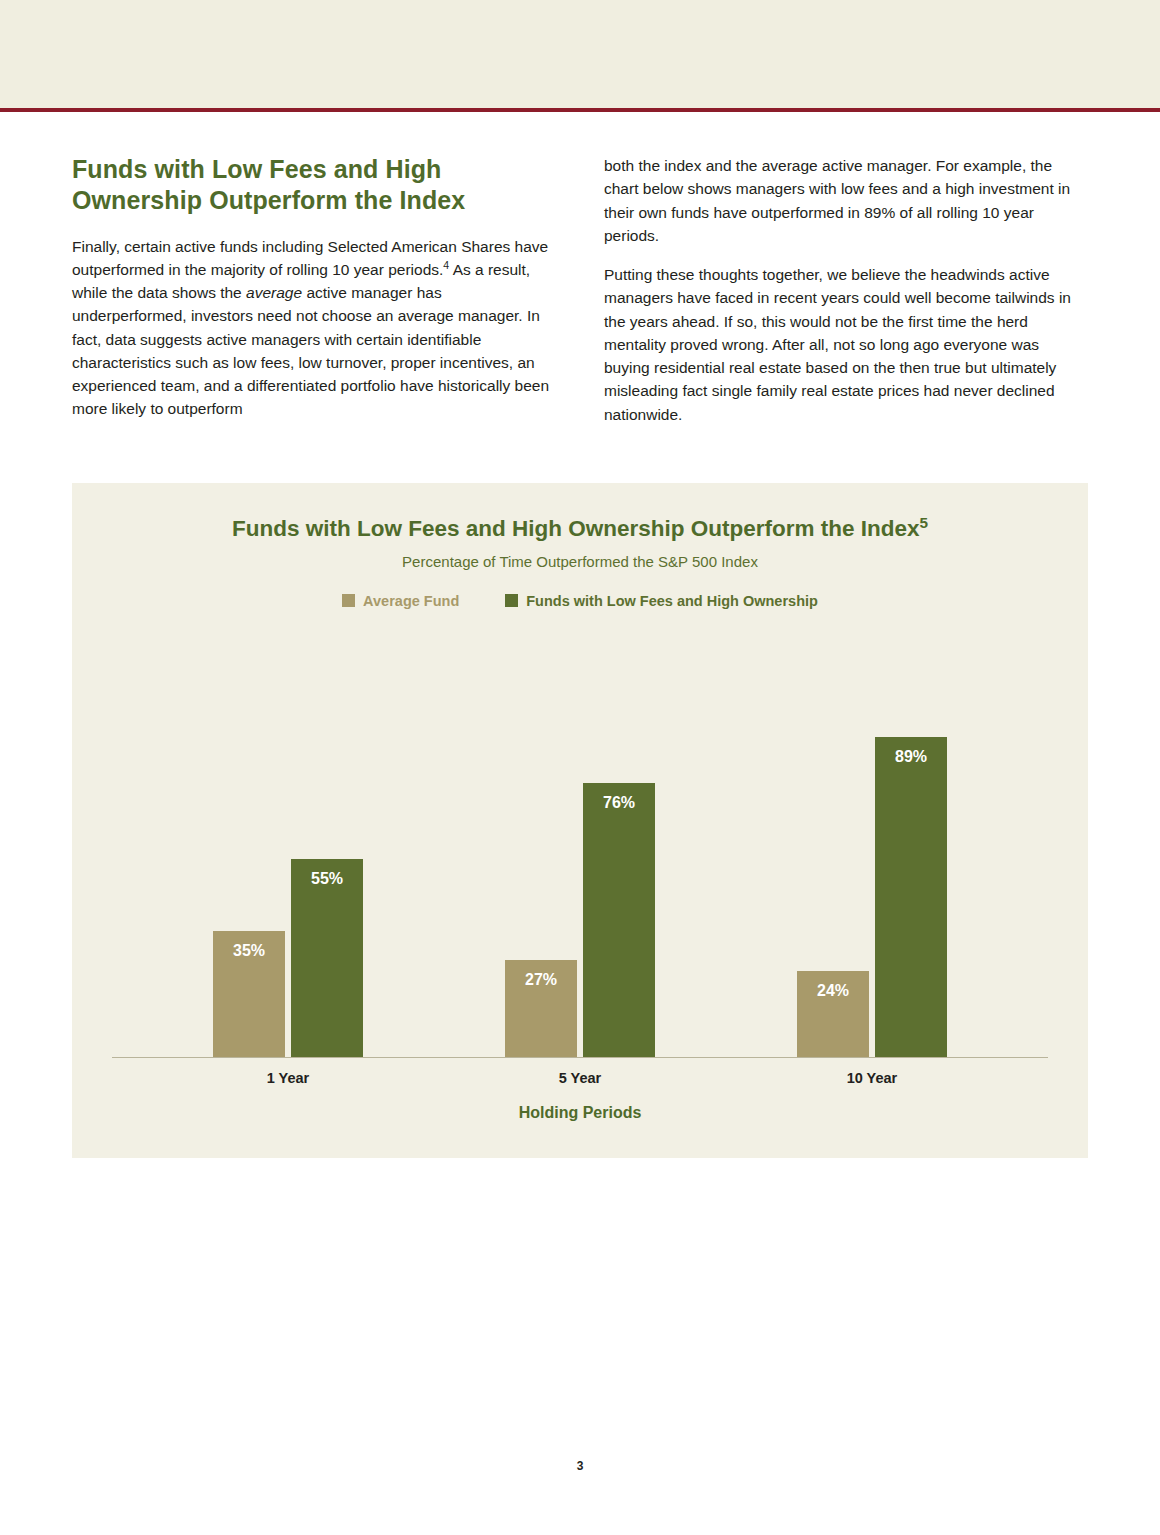Funds with Low Fees and High Ownership Outperform the Index
Finally, certain active funds including Selected American Shares have outperformed in the majority of rolling 10 year periods.4 As a result, while the data shows the average active manager has underperformed, investors need not choose an average manager. In fact, data suggests active managers with certain identifiable characteristics such as low fees, low turnover, proper incentives, an experienced team, and a differentiated portfolio have historically been more likely to outperform
both the index and the average active manager. For example, the chart below shows managers with low fees and a high investment in their own funds have outperformed in 89% of all rolling 10 year periods.
Putting these thoughts together, we believe the headwinds active managers have faced in recent years could well become tailwinds in the years ahead. If so, this would not be the first time the herd mentality proved wrong. After all, not so long ago everyone was buying residential real estate based on the then true but ultimately misleading fact single family real estate prices had never declined nationwide.
Funds with Low Fees and High Ownership Outperform the Index5
Percentage of Time Outperformed the S&P 500 Index
Average Fund
Funds with Low Fees and High Ownership
35%
55%
27%
76%
24%
89%
1 Year
5 Year
10 Year
Holding Periods
3